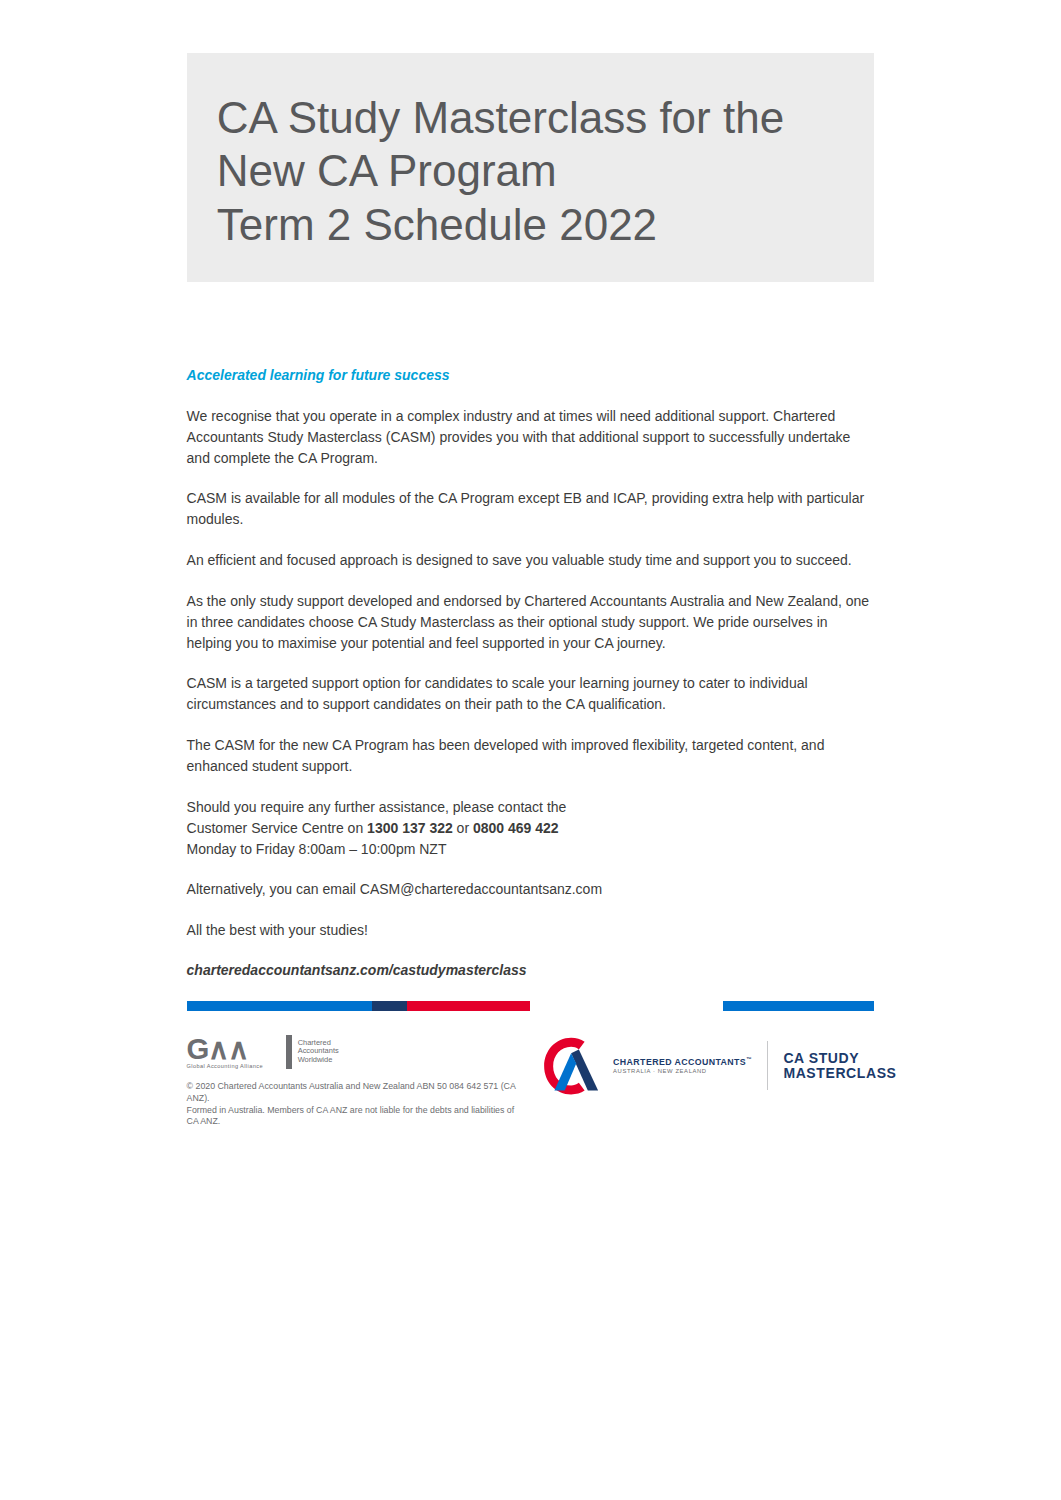CA Study Masterclass for the
New CA Program
Term 2 Schedule 2022
Accelerated learning for future success
We recognise that you operate in a complex industry and at times will need additional support. Chartered Accountants Study Masterclass (CASM) provides you with that additional support to successfully undertake and complete the CA Program.
CASM is available for all modules of the CA Program except EB and ICAP, providing extra help with particular modules.
An efficient and focused approach is designed to save you valuable study time and support you to succeed.
As the only study support developed and endorsed by Chartered Accountants Australia and New Zealand, one in three candidates choose CA Study Masterclass as their optional study support. We pride ourselves in helping you to maximise your potential and feel supported in your CA journey.
CASM is a targeted support option for candidates to scale your learning journey to cater to individual circumstances and to support candidates on their path to the CA qualification.
The CASM for the new CA Program has been developed with improved flexibility, targeted content, and enhanced student support.
Should you require any further assistance, please contact the
Customer Service Centre on 1300 137 322 or 0800 469 422
Monday to Friday 8:00am – 10:00pm NZT
Alternatively, you can email CASM@charteredaccountantsanz.com
All the best with your studies!
charteredaccountantsanz.com/castudymasterclass
G∧∧
Global Accounting Alliance
Chartered
Accountants
Worldwide
© 2020 Chartered Accountants Australia and New Zealand ABN 50 084 642 571 (CA ANZ).
Formed in Australia. Members of CA ANZ are not liable for the debts and liabilities of CA ANZ.
CHARTERED ACCOUNTANTS™
AUSTRALIA · NEW ZEALAND
CA STUDY MASTERCLASS